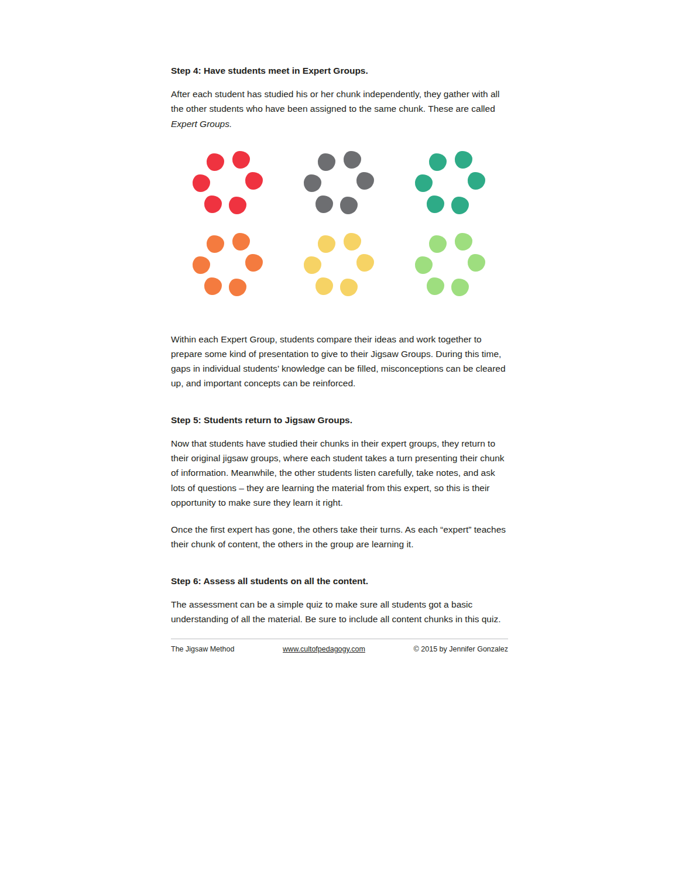Step 4: Have students meet in Expert Groups.
After each student has studied his or her chunk independently, they gather with all the other students who have been assigned to the same chunk. These are called Expert Groups.
Within each Expert Group, students compare their ideas and work together to prepare some kind of presentation to give to their Jigsaw Groups. During this time, gaps in individual students’ knowledge can be filled, misconceptions can be cleared up, and important concepts can be reinforced.
Step 5: Students return to Jigsaw Groups.
Now that students have studied their chunks in their expert groups, they return to their original jigsaw groups, where each student takes a turn presenting their chunk of information. Meanwhile, the other students listen carefully, take notes, and ask lots of questions – they are learning the material from this expert, so this is their opportunity to make sure they learn it right.
Once the first expert has gone, the others take their turns. As each “expert” teaches their chunk of content, the others in the group are learning it.
Step 6: Assess all students on all the content.
The assessment can be a simple quiz to make sure all students got a basic understanding of all the material. Be sure to include all content chunks in this quiz.
The Jigsaw Method
www.cultofpedagogy.com
© 2015 by Jennifer Gonzalez